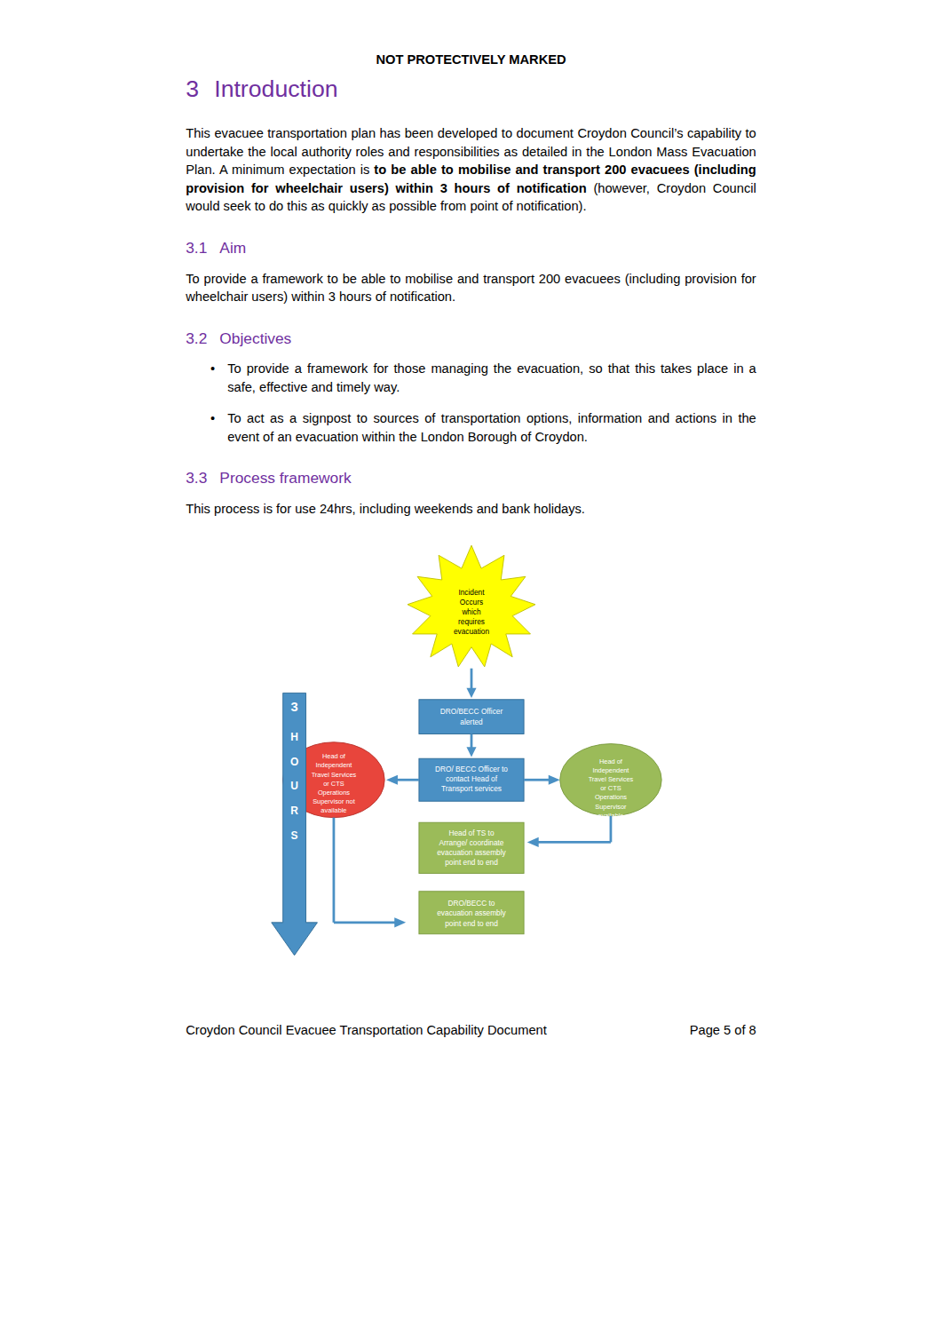NOT PROTECTIVELY MARKED
3 Introduction
This evacuee transportation plan has been developed to document Croydon Council’s capability to undertake the local authority roles and responsibilities as detailed in the London Mass Evacuation Plan. A minimum expectation is to be able to mobilise and transport 200 evacuees (including provision for wheelchair users) within 3 hours of notification (however, Croydon Council would seek to do this as quickly as possible from point of notification).
3.1 Aim
To provide a framework to be able to mobilise and transport 200 evacuees (including provision for wheelchair users) within 3 hours of notification.
3.2 Objectives
To provide a framework for those managing the evacuation, so that this takes place in a safe, effective and timely way.
To act as a signpost to sources of transportation options, information and actions in the event of an evacuation within the London Borough of Croydon.
3.3 Process framework
This process is for use 24hrs, including weekends and bank holidays.
Incident Occurs which requires evacuation DRO/BECC Officer alerted DRO/ BECC Officer to contact Head of Transport services Head of Independent Travel Services or CTS Operations Supervisor available Head of Independent Travel Services or CTS Operations Supervisor not available Head of TS to Arrange/ coordinate evacuation assembly point end to end DRO/BECC to evacuation assembly point end to end 3 H O U R S
Croydon Council Evacuee Transportation Capability Document Page 5 of 8